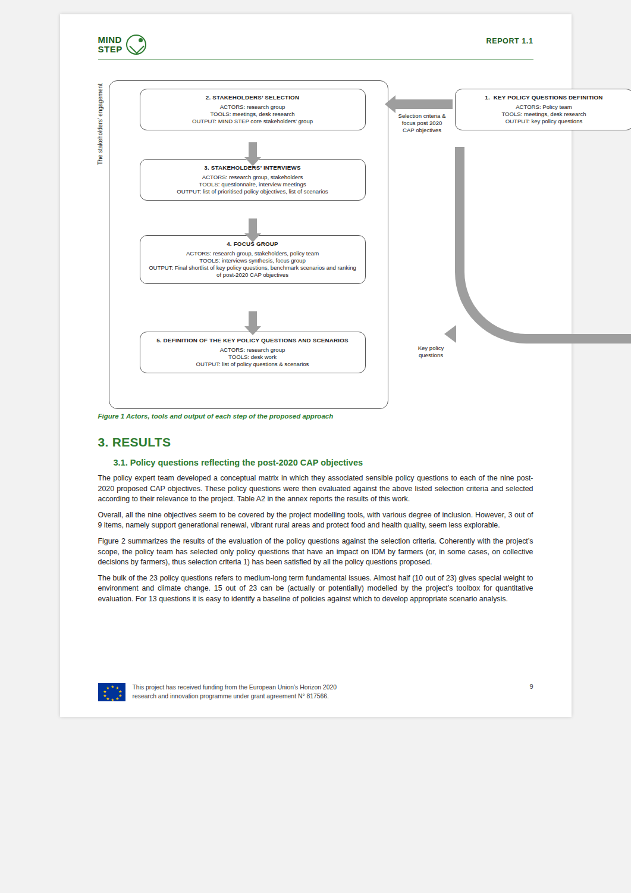MIND
STEP
REPORT 1.1
The stakeholders’ engagement
2. STAKEHOLDERS’ SELECTION
ACTORS: research group
TOOLS: meetings, desk research
OUTPUT: MIND STEP core stakeholders’ group
3. STAKEHOLDERS’ INTERVIEWS
ACTORS: research group, stakeholders
TOOLS: questionnaire, interview meetings
OUTPUT: list of prioritised policy objectives, list of scenarios
4. FOCUS GROUP
ACTORS: research group, stakeholders, policy team
TOOLS: interviews synthesis, focus group
OUTPUT: Final shortlist of key policy questions, benchmark scenarios and ranking of post-2020 CAP objectives
5. DEFINITION OF THE KEY POLICY QUESTIONS AND SCENARIOS
ACTORS: research group
TOOLS: desk work
OUTPUT: list of policy questions & scenarios
1. KEY POLICY QUESTIONS DEFINITION
ACTORS: Policy team
TOOLS: meetings, desk research
OUTPUT: key policy questions
Selection criteria & focus post 2020 CAP objectives
Key policy questions
Figure 1 Actors, tools and output of each step of the proposed approach
3. RESULTS
3.1. Policy questions reflecting the post-2020 CAP objectives
The policy expert team developed a conceptual matrix in which they associated sensible policy questions to each of the nine post-2020 proposed CAP objectives. These policy questions were then evaluated against the above listed selection criteria and selected according to their relevance to the project. Table A2 in the annex reports the results of this work.
Overall, all the nine objectives seem to be covered by the project modelling tools, with various degree of inclusion. However, 3 out of 9 items, namely support generational renewal, vibrant rural areas and protect food and health quality, seem less explorable.
Figure 2 summarizes the results of the evaluation of the policy questions against the selection criteria. Coherently with the project’s scope, the policy team has selected only policy questions that have an impact on IDM by farmers (or, in some cases, on collective decisions by farmers), thus selection criteria 1) has been satisfied by all the policy questions proposed.
The bulk of the 23 policy questions refers to medium-long term fundamental issues. Almost half (10 out of 23) gives special weight to environment and climate change. 15 out of 23 can be (actually or potentially) modelled by the project’s toolbox for quantitative evaluation. For 13 questions it is easy to identify a baseline of policies against which to develop appropriate scenario analysis.
★ ★ ★ ★ ★ ★ ★ ★ ★ ★
This project has received funding from the European Union’s Horizon 2020
research and innovation programme under grant agreement N° 817566.
9